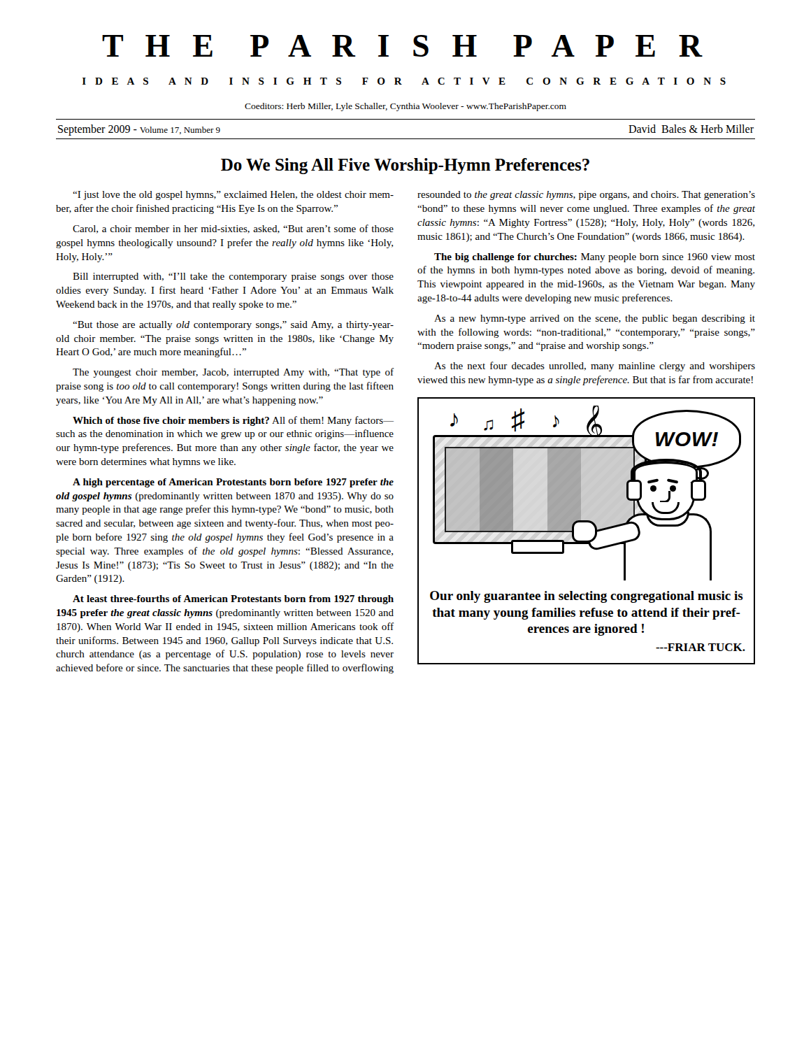T H E P A R I S H P A P E R
I D E A S A N D I N S I G H T S F O R A C T I V E C O N G R E G A T I O N S
Coeditors: Herb Miller, Lyle Schaller, Cynthia Woolever - www.TheParishPaper.com
September 2009 - Volume 17, Number 9
David Bales & Herb Miller
Do We Sing All Five Worship-Hymn Preferences?
“I just love the old gospel hymns,” exclaimed Helen, the oldest choir member, after the choir finished practicing “His Eye Is on the Sparrow.”
Carol, a choir member in her mid-sixties, asked, “But aren’t some of those gospel hymns theologically unsound? I prefer the really old hymns like ‘Holy, Holy, Holy.’”
Bill interrupted with, “I’ll take the contemporary praise songs over those oldies every Sunday. I first heard ‘Father I Adore You’ at an Emmaus Walk Weekend back in the 1970s, and that really spoke to me.”
“But those are actually old contemporary songs,” said Amy, a thirty-year-old choir member. “The praise songs written in the 1980s, like ‘Change My Heart O God,’ are much more meaningful…”
The youngest choir member, Jacob, interrupted Amy with, “That type of praise song is too old to call contemporary! Songs written during the last fifteen years, like ‘You Are My All in All,’ are what’s happening now.”
Which of those five choir members is right? All of them! Many factors—such as the denomination in which we grew up or our ethnic origins—influence our hymn-type preferences. But more than any other single factor, the year we were born determines what hymns we like.
A high percentage of American Protestants born before 1927 prefer the old gospel hymns (predominantly written between 1870 and 1935). Why do so many people in that age range prefer this hymn-type? We “bond” to music, both sacred and secular, between age sixteen and twenty-four. Thus, when most people born before 1927 sing the old gospel hymns they feel God’s presence in a special way. Three examples of the old gospel hymns: “Blessed Assurance, Jesus Is Mine!” (1873); “Tis So Sweet to Trust in Jesus” (1882); and “In the Garden” (1912).
At least three-fourths of American Protestants born from 1927 through 1945 prefer the great classic hymns (predominantly written between 1520 and 1870). When World War II ended in 1945, sixteen million Americans took off their uniforms. Between 1945 and 1960, Gallup Poll Surveys indicate that U.S. church attendance (as a percentage of U.S. population) rose to levels never achieved before or since. The sanctuaries that these people filled to overflowing resounded to the great classic hymns, pipe organs, and choirs. That generation’s “bond” to these hymns will never come unglued. Three examples of the great classic hymns: “A Mighty Fortress” (1528); “Holy, Holy, Holy” (words 1826, music 1861); and “The Church’s One Foundation” (words 1866, music 1864).
The big challenge for churches: Many people born since 1960 view most of the hymns in both hymn-types noted above as boring, devoid of meaning. This viewpoint appeared in the mid-1960s, as the Vietnam War began. Many age-18-to-44 adults were developing new music preferences.
As a new hymn-type arrived on the scene, the public began describing it with the following words: “non-traditional,” “contemporary,” “praise songs,” “modern praise songs,” and “praise and worship songs.”
As the next four decades unrolled, many mainline clergy and worshipers viewed this new hymn-type as a single preference. But that is far from accurate!
♪ ♫ ♯ ♪ 𝄞 ♬ ♩
WOW!
Our only guarantee in selecting congregational music is that many young families refuse to attend if their preferences are ignored ! ---FRIAR TUCK.